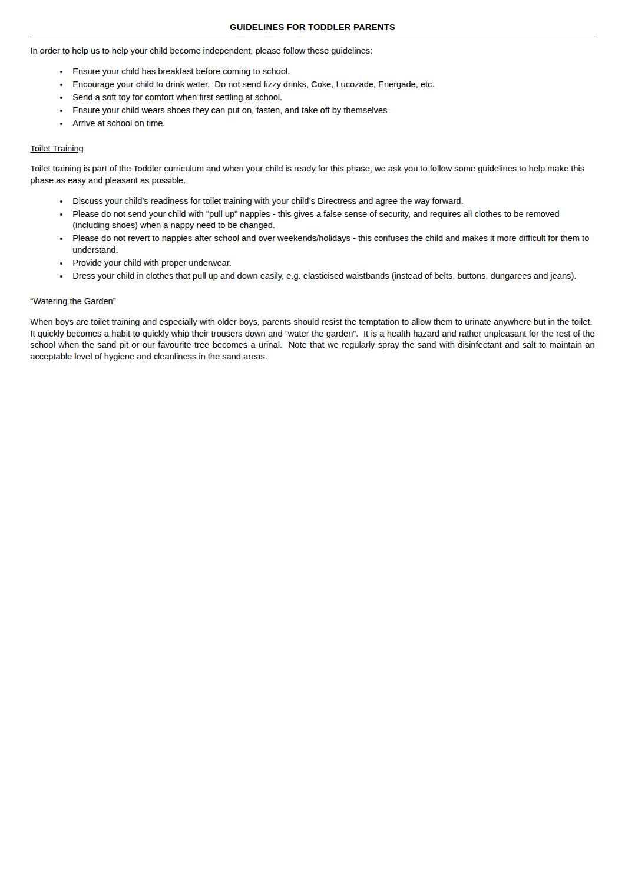Guidelines for Toddler Parents
In order to help us to help your child become independent, please follow these guidelines:
Ensure your child has breakfast before coming to school.
Encourage your child to drink water. Do not send fizzy drinks, Coke, Lucozade, Energade, etc.
Send a soft toy for comfort when first settling at school.
Ensure your child wears shoes they can put on, fasten, and take off by themselves
Arrive at school on time.
Toilet Training
Toilet training is part of the Toddler curriculum and when your child is ready for this phase, we ask you to follow some guidelines to help make this phase as easy and pleasant as possible.
Discuss your child’s readiness for toilet training with your child’s Directress and agree the way forward.
Please do not send your child with "pull up" nappies - this gives a false sense of security, and requires all clothes to be removed (including shoes) when a nappy need to be changed.
Please do not revert to nappies after school and over weekends/holidays - this confuses the child and makes it more difficult for them to understand.
Provide your child with proper underwear.
Dress your child in clothes that pull up and down easily, e.g. elasticised waistbands (instead of belts, buttons, dungarees and jeans).
“Watering the Garden”
When boys are toilet training and especially with older boys, parents should resist the temptation to allow them to urinate anywhere but in the toilet. It quickly becomes a habit to quickly whip their trousers down and “water the garden”. It is a health hazard and rather unpleasant for the rest of the school when the sand pit or our favourite tree becomes a urinal. Note that we regularly spray the sand with disinfectant and salt to maintain an acceptable level of hygiene and cleanliness in the sand areas.